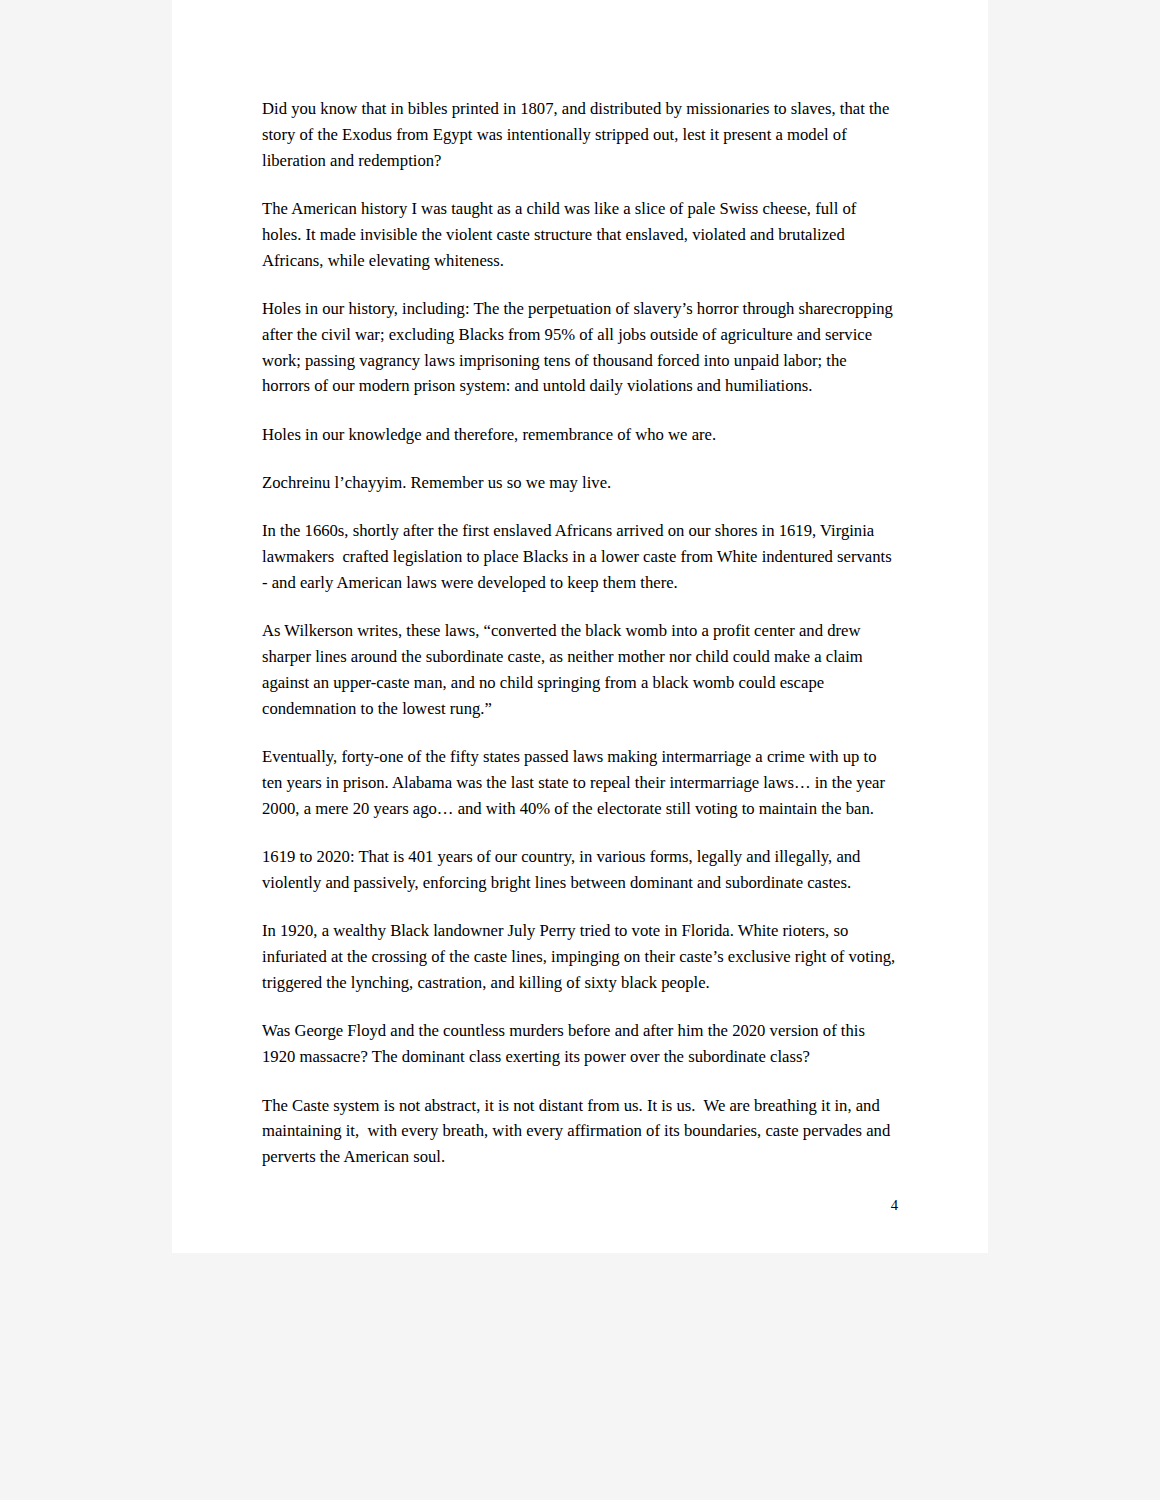Did you know that in bibles printed in 1807, and distributed by missionaries to slaves, that the story of the Exodus from Egypt was intentionally stripped out, lest it present a model of liberation and redemption?
The American history I was taught as a child was like a slice of pale Swiss cheese, full of holes. It made invisible the violent caste structure that enslaved, violated and brutalized Africans, while elevating whiteness.
Holes in our history, including: The the perpetuation of slavery’s horror through sharecropping after the civil war; excluding Blacks from 95% of all jobs outside of agriculture and service work; passing vagrancy laws imprisoning tens of thousand forced into unpaid labor; the horrors of our modern prison system: and untold daily violations and humiliations.
Holes in our knowledge and therefore, remembrance of who we are.
Zochreinu l’chayyim. Remember us so we may live.
In the 1660s, shortly after the first enslaved Africans arrived on our shores in 1619, Virginia lawmakers crafted legislation to place Blacks in a lower caste from White indentured servants - and early American laws were developed to keep them there.
As Wilkerson writes, these laws, “converted the black womb into a profit center and drew sharper lines around the subordinate caste, as neither mother nor child could make a claim against an upper-caste man, and no child springing from a black womb could escape condemnation to the lowest rung.”
Eventually, forty-one of the fifty states passed laws making intermarriage a crime with up to ten years in prison. Alabama was the last state to repeal their intermarriage laws… in the year 2000, a mere 20 years ago… and with 40% of the electorate still voting to maintain the ban.
1619 to 2020: That is 401 years of our country, in various forms, legally and illegally, and violently and passively, enforcing bright lines between dominant and subordinate castes.
In 1920, a wealthy Black landowner July Perry tried to vote in Florida. White rioters, so infuriated at the crossing of the caste lines, impinging on their caste’s exclusive right of voting, triggered the lynching, castration, and killing of sixty black people.
Was George Floyd and the countless murders before and after him the 2020 version of this 1920 massacre? The dominant class exerting its power over the subordinate class?
The Caste system is not abstract, it is not distant from us. It is us. We are breathing it in, and maintaining it, with every breath, with every affirmation of its boundaries, caste pervades and perverts the American soul.
4